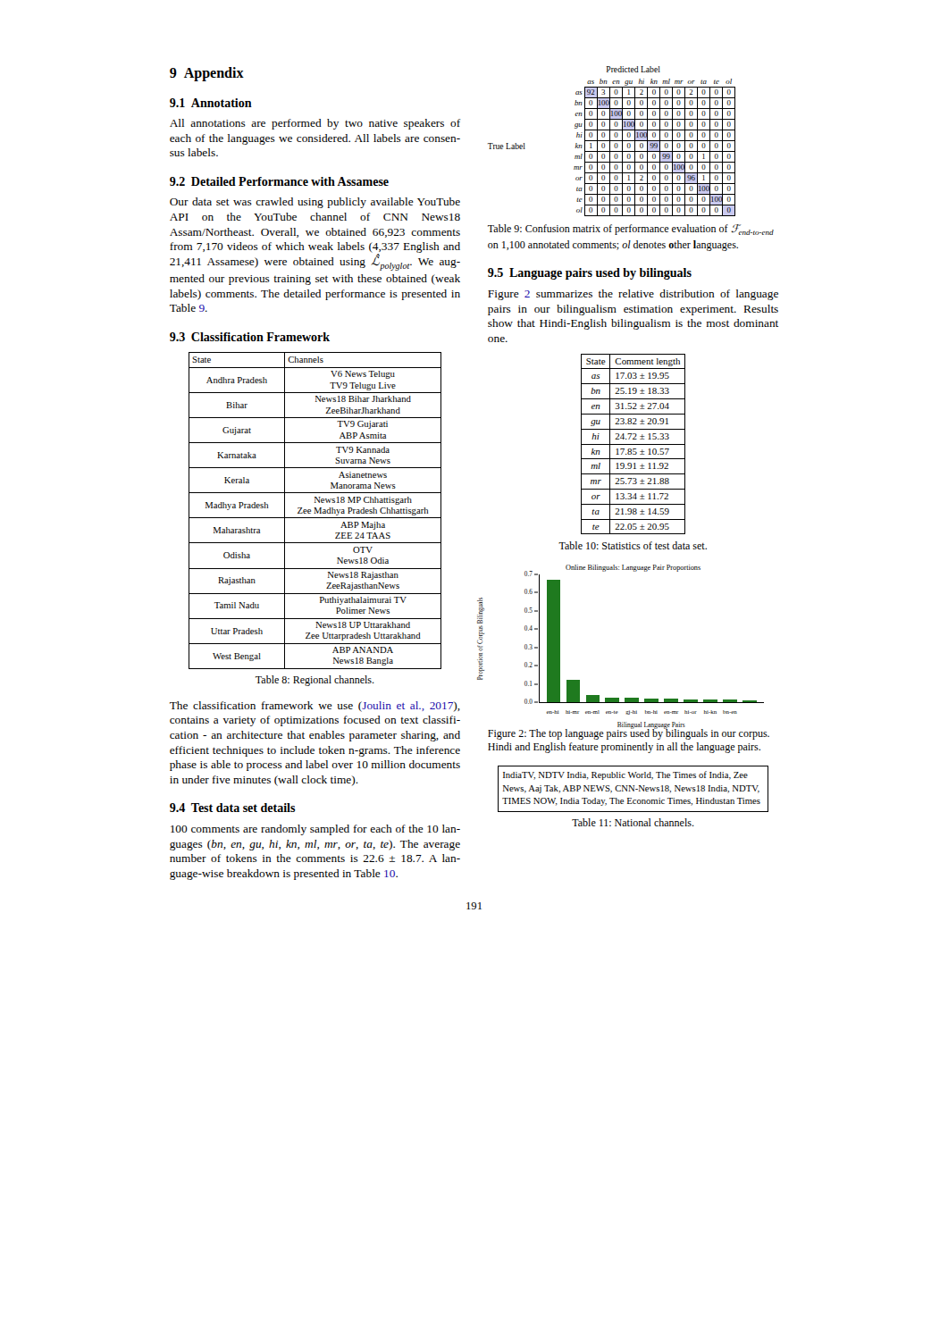9 Appendix
9.1 Annotation
All annotations are performed by two native speakers of each of the languages we considered. All labels are consensus labels.
9.2 Detailed Performance with Assamese
Our data set was crawled using publicly available YouTube API on the YouTube channel of CNN News18 Assam/Northeast. Overall, we obtained 66,923 comments from 7,170 videos of which weak labels (4,337 English and 21,411 Assamese) were obtained using ℒ̂polyglot. We augmented our previous training set with these obtained (weak labels) comments. The detailed performance is presented in Table 9.
9.3 Classification Framework
| State | Channels |
| --- | --- |
| Andhra Pradesh | V6 News Telugu TV9 Telugu Live |
| Bihar | News18 Bihar Jharkhand ZeeBiharJharkhand |
| Gujarat | TV9 Gujarati ABP Asmita |
| Karnataka | TV9 Kannada Suvarna News |
| Kerala | Asianetnews Manorama News |
| Madhya Pradesh | News18 MP Chhattisgarh Zee Madhya Pradesh Chhattisgarh |
| Maharashtra | ABP Majha ZEE 24 TAAS |
| Odisha | OTV News18 Odia |
| Rajasthan | News18 Rajasthan ZeeRajasthanNews |
| Tamil Nadu | Puthiyathalaimurai TV Polimer News |
| Uttar Pradesh | News18 UP Uttarakhand Zee Uttarpradesh Uttarakhand |
| West Bengal | ABP ANANDA News18 Bangla |
Table 8: Regional channels.
The classification framework we use (Joulin et al., 2017), contains a variety of optimizations focused on text classification - an architecture that enables parameter sharing, and efficient techniques to include token n-grams. The inference phase is able to process and label over 10 million documents in under five minutes (wall clock time).
9.4 Test data set details
100 comments are randomly sampled for each of the 10 languages (bn, en, gu, hi, kn, ml, mr, or, ta, te). The average number of tokens in the comments is 22.6 ± 18.7. A language-wise breakdown is presented in Table 10.
Predicted Label
True Label
| | as | bn | en | gu | hi | kn | ml | mr | or | ta | te | ol |
| as | 92 | 3 | 0 | 1 | 2 | 0 | 0 | 0 | 2 | 0 | 0 | 0 |
| bn | 0 | 100 | 0 | 0 | 0 | 0 | 0 | 0 | 0 | 0 | 0 | 0 |
| en | 0 | 0 | 100 | 0 | 0 | 0 | 0 | 0 | 0 | 0 | 0 | 0 |
| gu | 0 | 0 | 0 | 100 | 0 | 0 | 0 | 0 | 0 | 0 | 0 | 0 |
| hi | 0 | 0 | 0 | 0 | 100 | 0 | 0 | 0 | 0 | 0 | 0 | 0 |
| kn | 1 | 0 | 0 | 0 | 0 | 99 | 0 | 0 | 0 | 0 | 0 | 0 |
| ml | 0 | 0 | 0 | 0 | 0 | 0 | 99 | 0 | 0 | 1 | 0 | 0 |
| mr | 0 | 0 | 0 | 0 | 0 | 0 | 0 | 100 | 0 | 0 | 0 | 0 |
| or | 0 | 0 | 0 | 1 | 2 | 0 | 0 | 0 | 96 | 1 | 0 | 0 |
| ta | 0 | 0 | 0 | 0 | 0 | 0 | 0 | 0 | 0 | 100 | 0 | 0 |
| te | 0 | 0 | 0 | 0 | 0 | 0 | 0 | 0 | 0 | 0 | 100 | 0 |
| ol | 0 | 0 | 0 | 0 | 0 | 0 | 0 | 0 | 0 | 0 | 0 | 0 |
Table 9: Confusion matrix of performance evaluation of ℱend-to-end on 1,100 annotated comments; ol denotes other languages.
9.5 Language pairs used by bilinguals
Figure 2 summarizes the relative distribution of language pairs in our bilingualism estimation experiment. Results show that Hindi-English bilingualism is the most dominant one.
| State | Comment length |
| --- | --- |
| as | 17.03 ± 19.95 |
| bn | 25.19 ± 18.33 |
| en | 31.52 ± 27.04 |
| gu | 23.82 ± 20.91 |
| hi | 24.72 ± 15.33 |
| kn | 17.85 ± 10.57 |
| ml | 19.91 ± 11.92 |
| mr | 25.73 ± 21.88 |
| or | 13.34 ± 11.72 |
| ta | 21.98 ± 14.59 |
| te | 22.05 ± 20.95 |
Table 10: Statistics of test data set.
Online Bilinguals: Language Pair Proportions
0.7
0.6
0.5
0.4
0.3
0.2
0.1
0.0
Proportion of Corpus Bilinguals
en-hi hi-mr en-ml en-te gj-hi bn-hi en-mr hi-or hi-kn bn-en
Bilingual Language Pairs
Figure 2: The top language pairs used by bilinguals in our corpus. Hindi and English feature prominently in all the language pairs.
IndiaTV, NDTV India, Republic World, The Times of India, Zee News, Aaj Tak, ABP NEWS, CNN-News18, News18 India, NDTV, TIMES NOW, India Today, The Economic Times, Hindustan Times
Table 11: National channels.
191